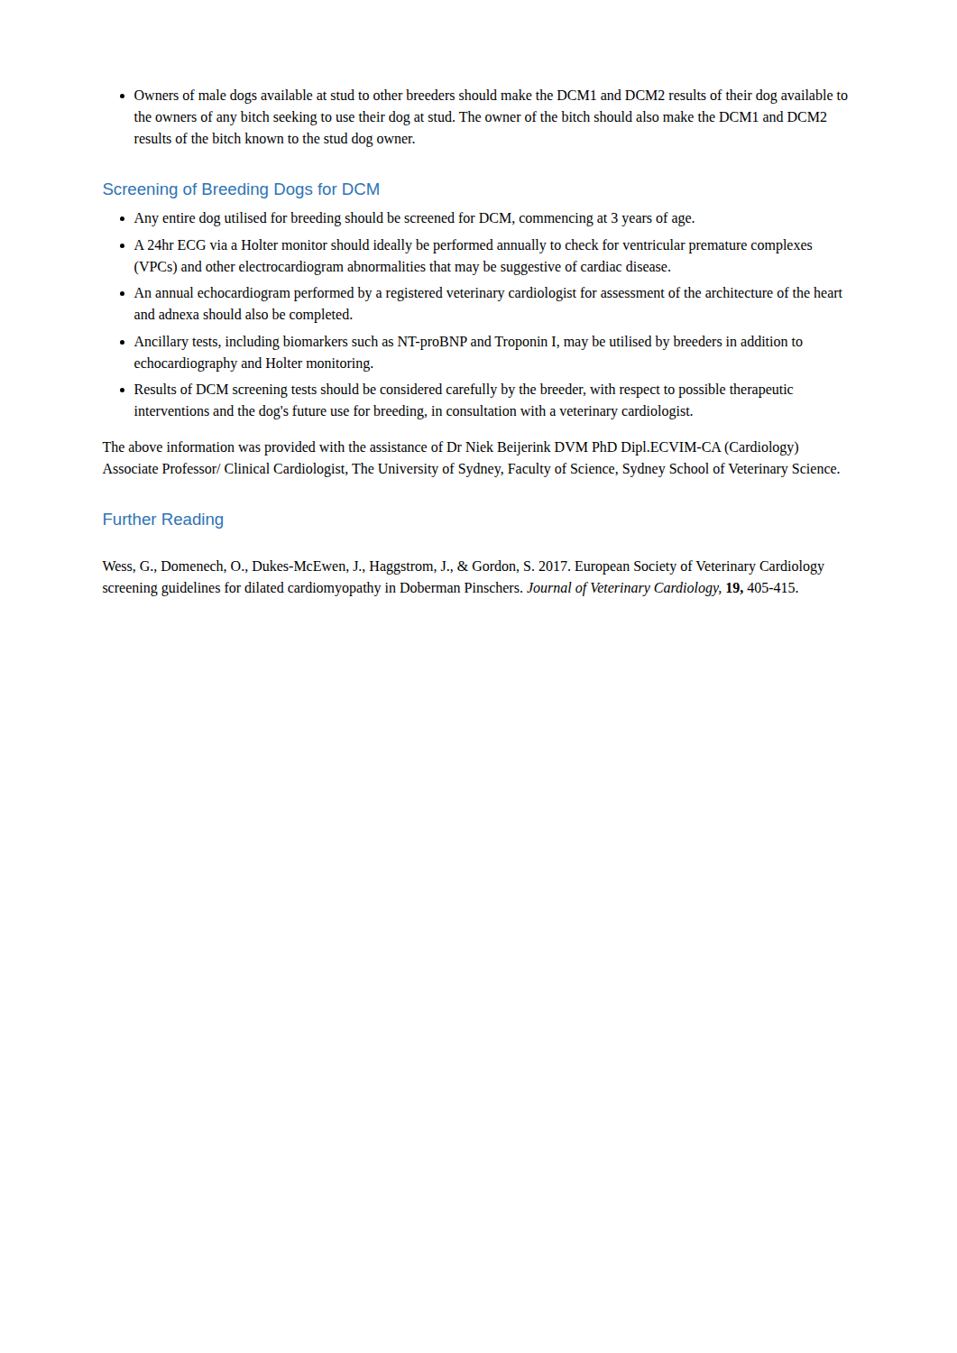Owners of male dogs available at stud to other breeders should make the DCM1 and DCM2 results of their dog available to the owners of any bitch seeking to use their dog at stud. The owner of the bitch should also make the DCM1 and DCM2 results of the bitch known to the stud dog owner.
Screening of Breeding Dogs for DCM
Any entire dog utilised for breeding should be screened for DCM, commencing at 3 years of age.
A 24hr ECG via a Holter monitor should ideally be performed annually to check for ventricular premature complexes (VPCs) and other electrocardiogram abnormalities that may be suggestive of cardiac disease.
An annual echocardiogram performed by a registered veterinary cardiologist for assessment of the architecture of the heart and adnexa should also be completed.
Ancillary tests, including biomarkers such as NT-proBNP and Troponin I, may be utilised by breeders in addition to echocardiography and Holter monitoring.
Results of DCM screening tests should be considered carefully by the breeder, with respect to possible therapeutic interventions and the dog's future use for breeding, in consultation with a veterinary cardiologist.
The above information was provided with the assistance of Dr Niek Beijerink DVM PhD Dipl.ECVIM-CA (Cardiology) Associate Professor/ Clinical Cardiologist, The University of Sydney, Faculty of Science, Sydney School of Veterinary Science.
Further Reading
Wess, G., Domenech, O., Dukes-McEwen, J., Haggstrom, J., & Gordon, S. 2017. European Society of Veterinary Cardiology screening guidelines for dilated cardiomyopathy in Doberman Pinschers. Journal of Veterinary Cardiology, 19, 405-415.